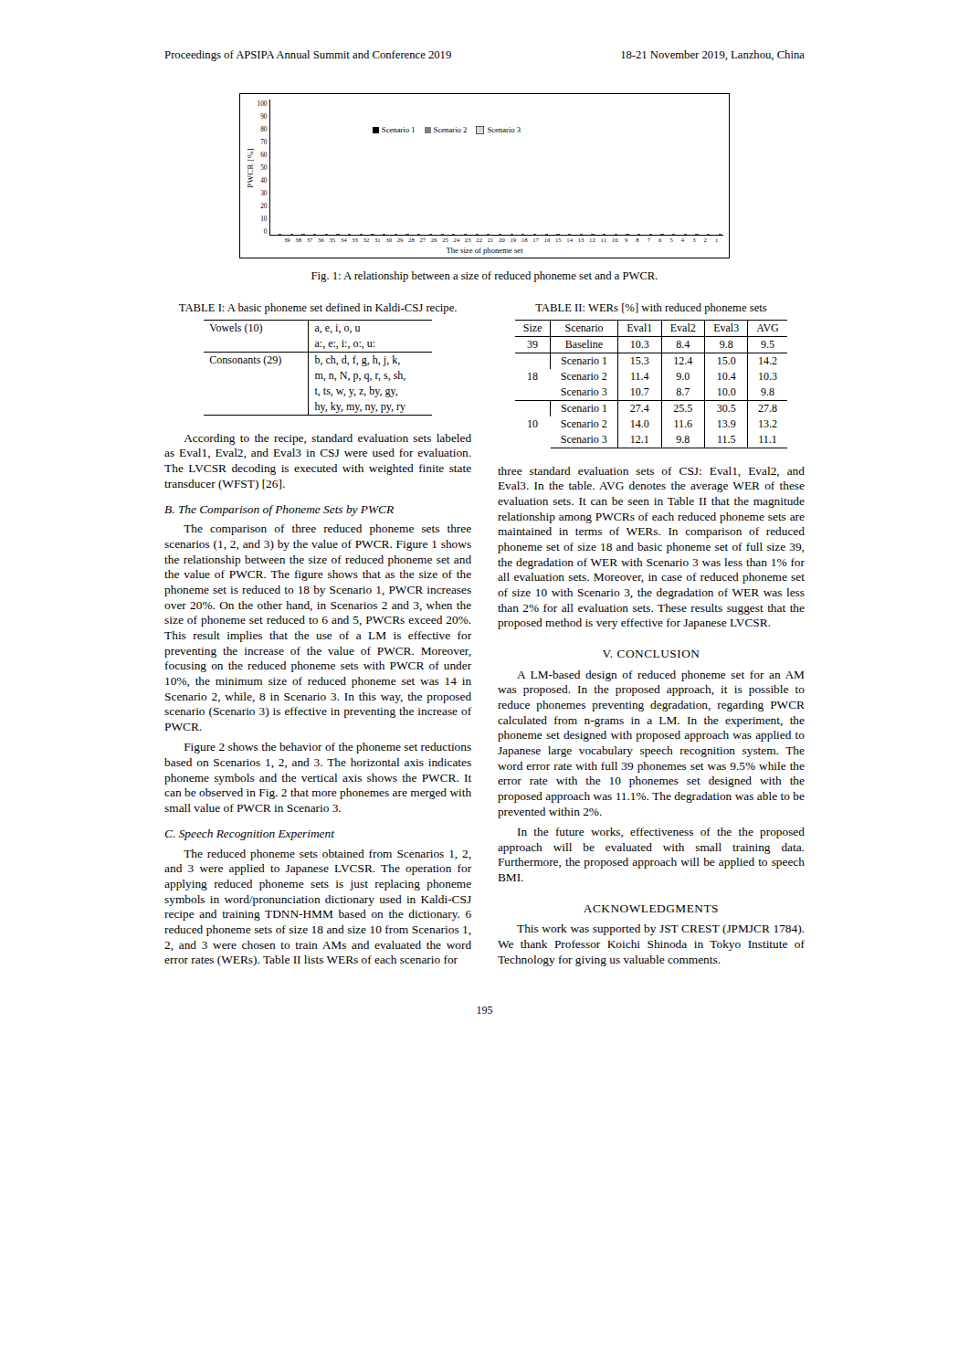Proceedings of APSIPA Annual Summit and Conference 2019
18-21 November 2019, Lanzhou, China
PWCR [%]
100
90
80
70
60
50
40
30
20
10
0
Scenario 1 Scenario 2 Scenario 3
393837363534333231302928272625242322212019181716151413121110987654321
The size of phoneme set
Fig. 1: A relationship between a size of reduced phoneme set and a PWCR.
TABLE I: A basic phoneme set defined in Kaldi-CSJ recipe.
| Vowels (10) | a, e, i, o, u |
| | a:, e:, i:, o:, u: |
| Consonants (29) | b, ch, d, f, g, h, j, k, |
| | m, n, N, p, q, r, s, sh, |
| | t, ts, w, y, z, by, gy, |
| | hy, ky, my, ny, py, ry |
According to the recipe, standard evaluation sets labeled as Eval1, Eval2, and Eval3 in CSJ were used for evaluation. The LVCSR decoding is executed with weighted finite state transducer (WFST) [26].
B. The Comparison of Phoneme Sets by PWCR
The comparison of three reduced phoneme sets three scenarios (1, 2, and 3) by the value of PWCR. Figure 1 shows the relationship between the size of reduced phoneme set and the value of PWCR. The figure shows that as the size of the phoneme set is reduced to 18 by Scenario 1, PWCR increases over 20%. On the other hand, in Scenarios 2 and 3, when the size of phoneme set reduced to 6 and 5, PWCRs exceed 20%. This result implies that the use of a LM is effective for preventing the increase of the value of PWCR. Moreover, focusing on the reduced phoneme sets with PWCR of under 10%, the minimum size of reduced phoneme set was 14 in Scenario 2, while, 8 in Scenario 3. In this way, the proposed scenario (Scenario 3) is effective in preventing the increase of PWCR.
Figure 2 shows the behavior of the phoneme set reductions based on Scenarios 1, 2, and 3. The horizontal axis indicates phoneme symbols and the vertical axis shows the PWCR. It can be observed in Fig. 2 that more phonemes are merged with small value of PWCR in Scenario 3.
C. Speech Recognition Experiment
The reduced phoneme sets obtained from Scenarios 1, 2, and 3 were applied to Japanese LVCSR. The operation for applying reduced phoneme sets is just replacing phoneme symbols in word/pronunciation dictionary used in Kaldi-CSJ recipe and training TDNN-HMM based on the dictionary. 6 reduced phoneme sets of size 18 and size 10 from Scenarios 1, 2, and 3 were chosen to train AMs and evaluated the word error rates (WERs). Table II lists WERs of each scenario for
TABLE II: WERs [%] with reduced phoneme sets
| Size | Scenario | Eval1 | Eval2 | Eval3 | AVG |
| --- | --- | --- | --- | --- | --- |
| 39 | Baseline | 10.3 | 8.4 | 9.8 | 9.5 |
| 18 | Scenario 1 | 15.3 | 12.4 | 15.0 | 14.2 |
| Scenario 2 | 11.4 | 9.0 | 10.4 | 10.3 |
| Scenario 3 | 10.7 | 8.7 | 10.0 | 9.8 |
| 10 | Scenario 1 | 27.4 | 25.5 | 30.5 | 27.8 |
| Scenario 2 | 14.0 | 11.6 | 13.9 | 13.2 |
| Scenario 3 | 12.1 | 9.8 | 11.5 | 11.1 |
three standard evaluation sets of CSJ: Eval1, Eval2, and Eval3. In the table. AVG denotes the average WER of these evaluation sets. It can be seen in Table II that the magnitude relationship among PWCRs of each reduced phoneme sets are maintained in terms of WERs. In comparison of reduced phoneme set of size 18 and basic phoneme set of full size 39, the degradation of WER with Scenario 3 was less than 1% for all evaluation sets. Moreover, in case of reduced phoneme set of size 10 with Scenario 3, the degradation of WER was less than 2% for all evaluation sets. These results suggest that the proposed method is very effective for Japanese LVCSR.
V. CONCLUSION
A LM-based design of reduced phoneme set for an AM was proposed. In the proposed approach, it is possible to reduce phonemes preventing degradation, regarding PWCR calculated from n-grams in a LM. In the experiment, the phoneme set designed with proposed approach was applied to Japanese large vocabulary speech recognition system. The word error rate with full 39 phonemes set was 9.5% while the error rate with the 10 phonemes set designed with the proposed approach was 11.1%. The degradation was able to be prevented within 2%.
In the future works, effectiveness of the the proposed approach will be evaluated with small training data. Furthermore, the proposed approach will be applied to speech BMI.
ACKNOWLEDGMENTS
This work was supported by JST CREST (JPMJCR 1784). We thank Professor Koichi Shinoda in Tokyo Institute of Technology for giving us valuable comments.
195